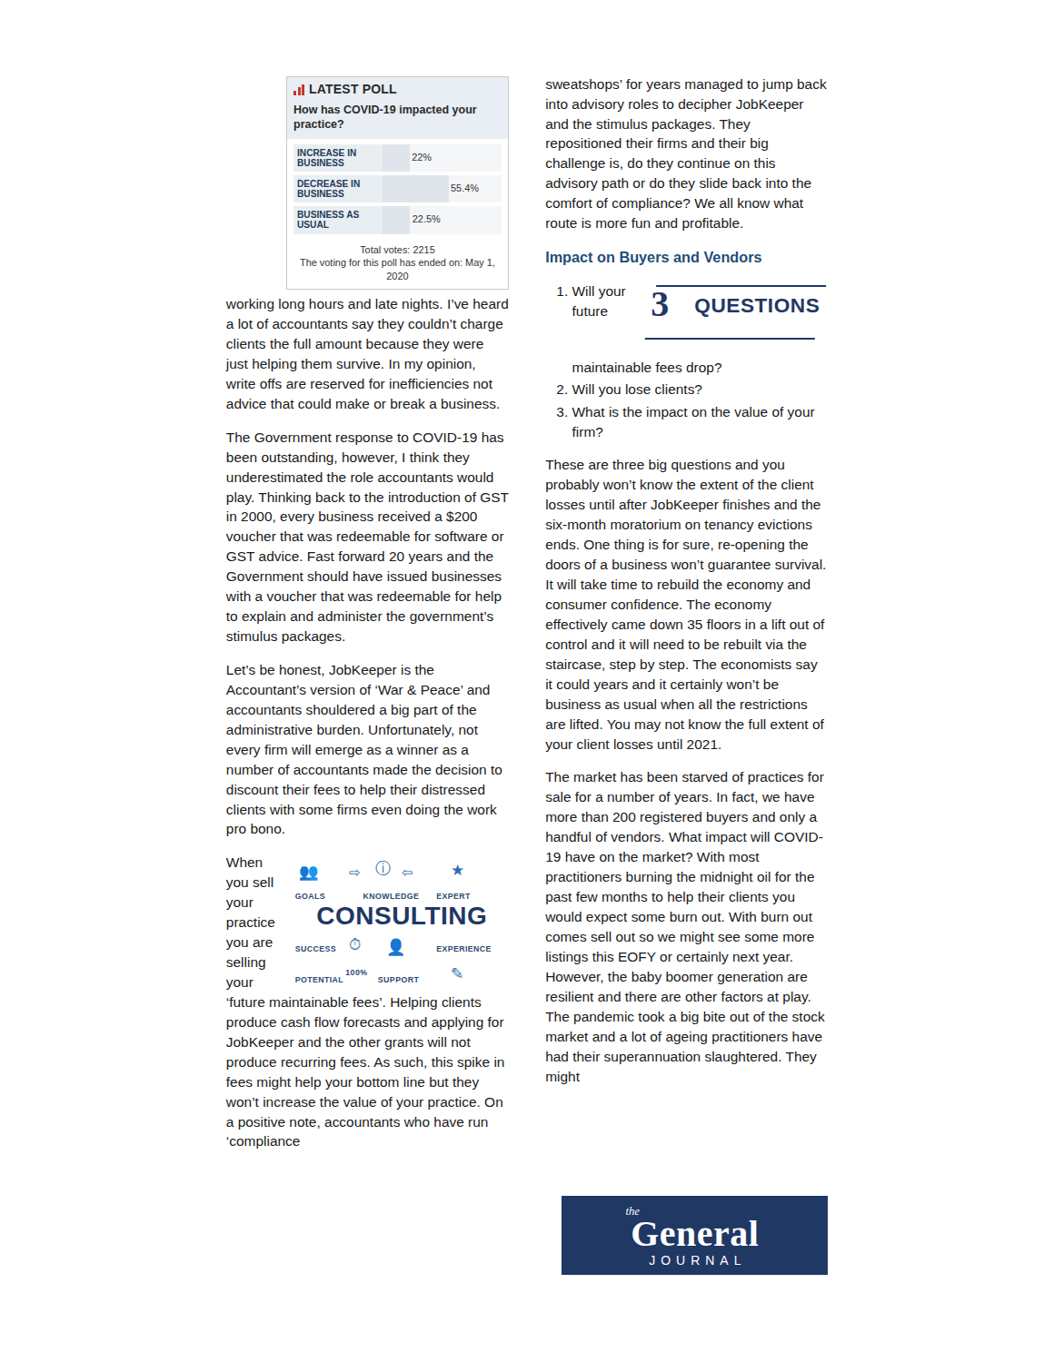LATEST POLL
How has COVID-19 impacted your practice?
Increase in business
22%
Decrease in business
55.4%
Business as usual
22.5%
Total votes: 2215
The voting for this poll has ended on: May 1, 2020
working long hours and late nights. I’ve heard a lot of accountants say they couldn’t charge clients the full amount because they were just helping them survive. In my opinion, write offs are reserved for inefficiencies not advice that could make or break a business.
The Government response to COVID-19 has been outstanding, however, I think they underestimated the role accountants would play. Thinking back to the introduction of GST in 2000, every business received a $200 voucher that was redeemable for software or GST advice. Fast forward 20 years and the Government should have issued businesses with a voucher that was redeemable for help to explain and administer the government’s stimulus packages.
Let’s be honest, JobKeeper is the Accountant’s version of ‘War & Peace’ and accountants shouldered a big part of the administrative burden. Unfortunately, not every firm will emerge as a winner as a number of accountants made the decision to discount their fees to help their distressed clients with some firms even doing the work pro bono.
CONSULTING 👥 GOALS ⇨ ⓘ ⇦ KNOWLEDGE ★ EXPERT SUCCESS ⏱ 100% 👤 EXPERIENCE POTENTIAL SUPPORT ✎
When you sell your practice you are selling your ‘future maintainable fees’. Helping clients produce cash flow forecasts and applying for JobKeeper and the other grants will not produce recurring fees. As such, this spike in fees might help your bottom line but they won’t increase the value of your practice. On a positive note, accountants who have run ‘compliance
sweatshops’ for years managed to jump back into advisory roles to decipher JobKeeper and the stimulus packages. They repositioned their firms and their big challenge is, do they continue on this advisory path or do they slide back into the comfort of compliance? We all know what route is more fun and profitable.
Impact on Buyers and Vendors
3 QUESTIONS
Will your future maintainable fees drop?
Will you lose clients?
What is the impact on the value of your firm?
These are three big questions and you probably won’t know the extent of the client losses until after JobKeeper finishes and the six-month moratorium on tenancy evictions ends. One thing is for sure, re-opening the doors of a business won’t guarantee survival. It will take time to rebuild the economy and consumer confidence. The economy effectively came down 35 floors in a lift out of control and it will need to be rebuilt via the staircase, step by step. The economists say it could years and it certainly won’t be business as usual when all the restrictions are lifted. You may not know the full extent of your client losses until 2021.
The market has been starved of practices for sale for a number of years. In fact, we have more than 200 registered buyers and only a handful of vendors. What impact will COVID-19 have on the market? With most practitioners burning the midnight oil for the past few months to help their clients you would expect some burn out. With burn out comes sell out so we might see some more listings this EOFY or certainly next year. However, the baby boomer generation are resilient and there are other factors at play. The pandemic took a big bite out of the stock market and a lot of ageing practitioners have had their superannuation slaughtered. They might
the General JOURNAL